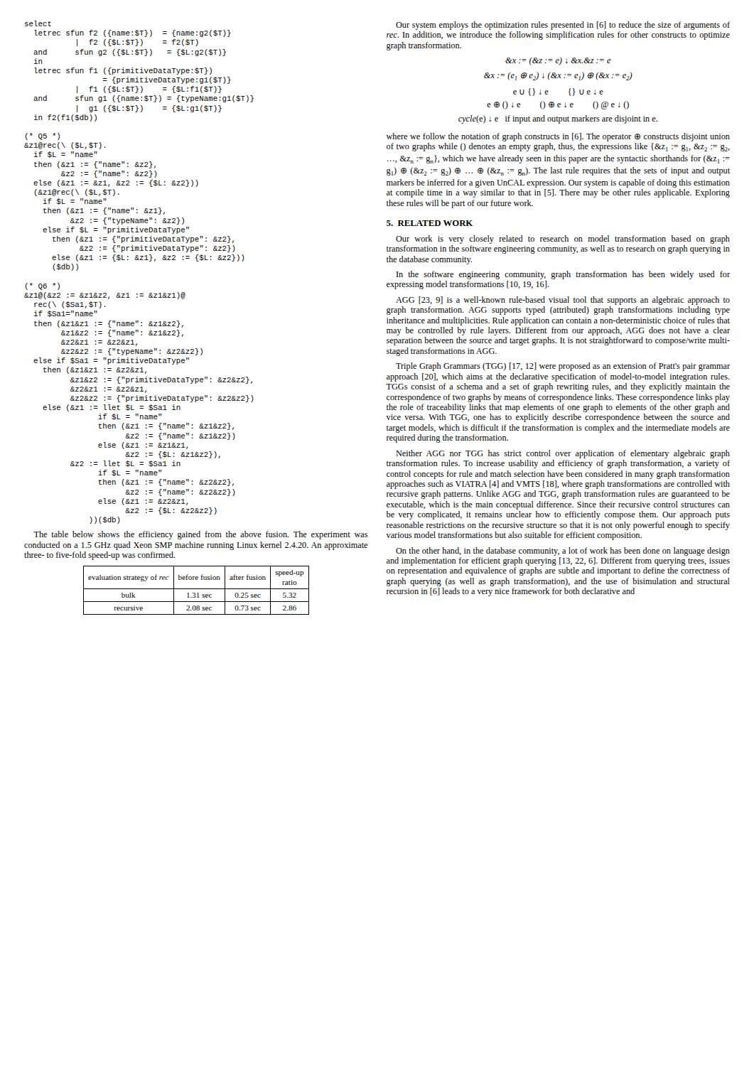select
  letrec sfun f2 ({name:$T})  = {name:g2($T)}
           |  f2 ({$L:$T})    = f2($T)
  and      sfun g2 ({$L:$T})   = {$L:g2($T)}
  in
  letrec sfun f1 ({primitiveDataType:$T})
                 = {primitiveDataType:g1($T)}
           |  f1 ({$L:$T})    = {$L:f1($T)}
  and      sfun g1 ({name:$T}) = {typeName:g1($T)}
           |  g1 ({$L:$T})    = {$L:g1($T)}
  in f2(f1($db))

(* Q5 *)
&z1@rec(\ ($L,$T).
  if $L = "name"
  then (&z1 := {"name": &z2},
        &z2 := {"name": &z2})
  else (&z1 := &z1, &z2 := {$L: &z2}))
  (&z1@rec(\ ($L,$T).
    if $L = "name"
    then (&z1 := {"name": &z1},
          &z2 := {"typeName": &z2})
    else if $L = "primitiveDataType"
      then (&z1 := {"primitiveDataType": &z2},
            &z2 := {"primitiveDataType": &z2})
      else (&z1 := {$L: &z1}, &z2 := {$L: &z2}))
      ($db))

(* Q6 *)
&z1@(&z2 := &z1&z2, &z1 := &z1&z1)@
  rec(\ ($Sa1,$T).
  if $Sa1="name"
  then (&z1&z1 := {"name": &z1&z2},
        &z1&z2 := {"name": &z1&z2},
        &z2&z1 := &z2&z1,
        &z2&z2 := {"typeName": &z2&z2})
  else if $Sa1 = "primitiveDataType"
    then (&z1&z1 := &z2&z1,
          &z1&z2 := {"primitiveDataType": &z2&z2},
          &z2&z1 := &z2&z1,
          &z2&z2 := {"primitiveDataType": &z2&z2})
    else (&z1 := llet $L = $Sa1 in
                if $L = "name"
                then (&z1 := {"name": &z1&z2},
                      &z2 := {"name": &z1&z2})
                else (&z1 := &z1&z1,
                      &z2 := {$L: &z1&z2}),
          &z2 := llet $L = $Sa1 in
                if $L = "name"
                then (&z1 := {"name": &z2&z2},
                      &z2 := {"name": &z2&z2})
                else (&z1 := &z2&z1,
                      &z2 := {$L: &z2&z2})
              ))($db)
The table below shows the efficiency gained from the above fusion. The experiment was conducted on a 1.5 GHz quad Xeon SMP machine running Linux kernel 2.4.20. An approximate three- to five-fold speed-up was confirmed.
| evaluation strategy of rec | before fusion | after fusion | speed-up ratio |
| --- | --- | --- | --- |
| bulk | 1.31 sec | 0.25 sec | 5.32 |
| recursive | 2.08 sec | 0.73 sec | 2.86 |
Our system employs the optimization rules presented in [6] to reduce the size of arguments of rec. In addition, we introduce the following simplification rules for other constructs to optimize graph transformation.
&x := (&z := e) ↓ &x.&z := e
&x := (e1 ⊕ e2) ↓ (&x := e1) ⊕ (&x := e2)
e ∪ {} ↓ e {} ∪ e ↓ e
e ⊕ () ↓ e () ⊕ e ↓ e () @ e ↓ ()
cycle(e) ↓ e if input and output markers are disjoint in e.
where we follow the notation of graph constructs in [6]. The operator ⊕ constructs disjoint union of two graphs while () denotes an empty graph, thus, the expressions like {&z1 := g1, &z2 := g2, …, &zn := gn}, which we have already seen in this paper are the syntactic shorthands for (&z1 := g1) ⊕ (&z2 := g2) ⊕ … ⊕ (&zn := gn). The last rule requires that the sets of input and output markers be inferred for a given UnCAL expression. Our system is capable of doing this estimation at compile time in a way similar to that in [5]. There may be other rules applicable. Exploring these rules will be part of our future work.
5. RELATED WORK
Our work is very closely related to research on model transformation based on graph transformation in the software engineering community, as well as to research on graph querying in the database community.
In the software engineering community, graph transformation has been widely used for expressing model transformations [10, 19, 16].
AGG [23, 9] is a well-known rule-based visual tool that supports an algebraic approach to graph transformation. AGG supports typed (attributed) graph transformations including type inheritance and multiplicities. Rule application can contain a non-deterministic choice of rules that may be controlled by rule layers. Different from our approach, AGG does not have a clear separation between the source and target graphs. It is not straightforward to compose/write multi-staged transformations in AGG.
Triple Graph Grammars (TGG) [17, 12] were proposed as an extension of Pratt's pair grammar approach [20], which aims at the declarative specification of model-to-model integration rules. TGGs consist of a schema and a set of graph rewriting rules, and they explicitly maintain the correspondence of two graphs by means of correspondence links. These correspondence links play the role of traceability links that map elements of one graph to elements of the other graph and vice versa. With TGG, one has to explicitly describe correspondence between the source and target models, which is difficult if the transformation is complex and the intermediate models are required during the transformation.
Neither AGG nor TGG has strict control over application of elementary algebraic graph transformation rules. To increase usability and efficiency of graph transformation, a variety of control concepts for rule and match selection have been considered in many graph transformation approaches such as VIATRA [4] and VMTS [18], where graph transformations are controlled with recursive graph patterns. Unlike AGG and TGG, graph transformation rules are guaranteed to be executable, which is the main conceptual difference. Since their recursive control structures can be very complicated, it remains unclear how to efficiently compose them. Our approach puts reasonable restrictions on the recursive structure so that it is not only powerful enough to specify various model transformations but also suitable for efficient composition.
On the other hand, in the database community, a lot of work has been done on language design and implementation for efficient graph querying [13, 22, 6]. Different from querying trees, issues on representation and equivalence of graphs are subtle and important to define the correctness of graph querying (as well as graph transformation), and the use of bisimulation and structural recursion in [6] leads to a very nice framework for both declarative and